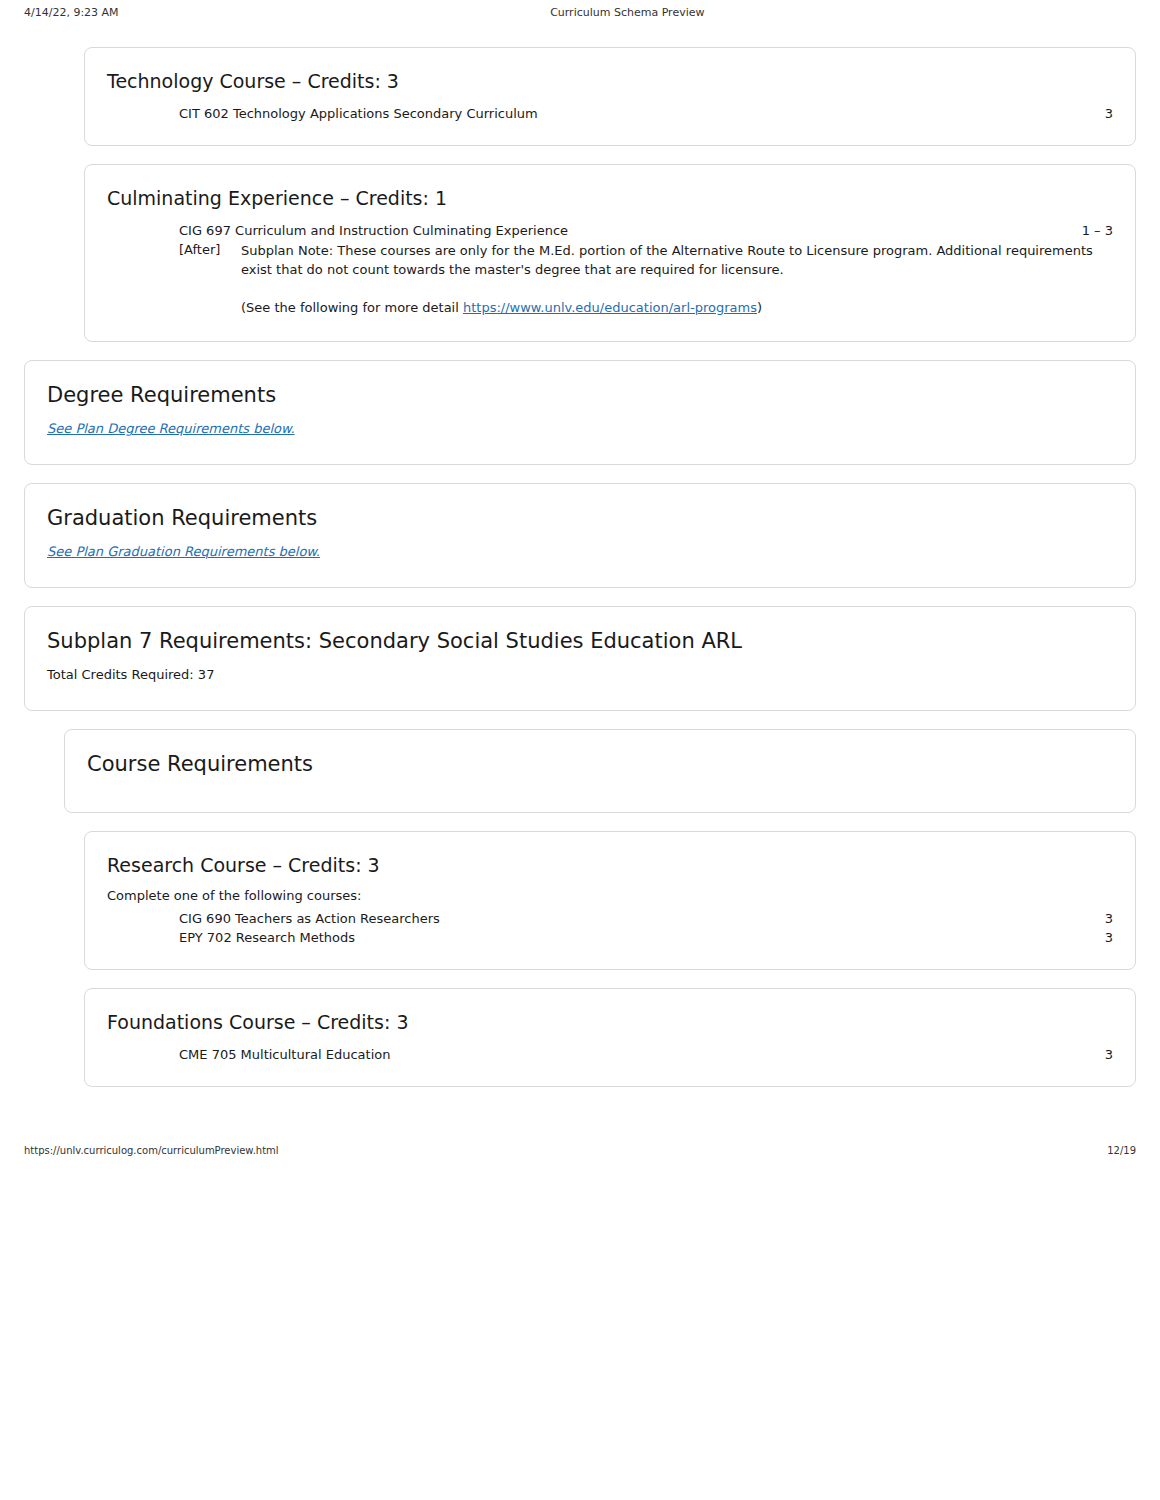4/14/22, 9:23 AM
Curriculum Schema Preview
Technology Course – Credits: 3
| | CIT 602 Technology Applications Secondary Curriculum | 3 |
Culminating Experience – Credits: 1
| | CIG 697 Curriculum and Instruction Culminating Experience | 1 – 3 |
| | [After] | Subplan Note: These courses are only for the M.Ed. portion of the Alternative Route to Licensure program. Additional requirements exist that do not count towards the master's degree that are required for licensure. (See the following for more detail https://www.unlv.edu/education/arl-programs ) |
Degree Requirements
See Plan Degree Requirements below.
Graduation Requirements
See Plan Graduation Requirements below.
Subplan 7 Requirements: Secondary Social Studies Education ARL
Total Credits Required: 37
Course Requirements
Research Course – Credits: 3
Complete one of the following courses:
| | CIG 690 Teachers as Action Researchers | 3 |
| | EPY 702 Research Methods | 3 |
Foundations Course – Credits: 3
| | CME 705 Multicultural Education | 3 |
https://unlv.curriculog.com/curriculumPreview.html
12/19